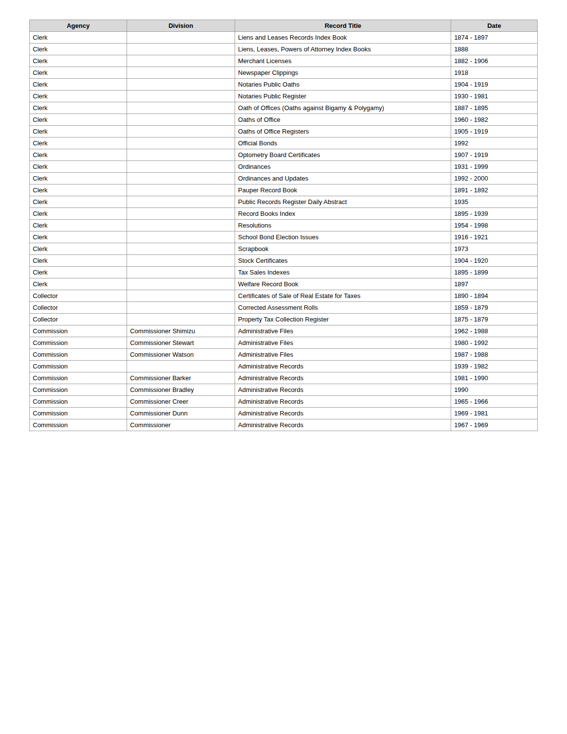Agency records listing
| Agency | Division | Record Title | Date |
| --- | --- | --- | --- |
| Clerk | | Liens and Leases Records Index Book | 1874 - 1897 |
| Clerk | | Liens, Leases, Powers of Attorney Index Books | 1888 |
| Clerk | | Merchant Licenses | 1882 - 1906 |
| Clerk | | Newspaper Clippings | 1918 |
| Clerk | | Notaries Public Oaths | 1904 - 1919 |
| Clerk | | Notaries Public Register | 1930 - 1981 |
| Clerk | | Oath of Offices (Oaths against Bigamy & Polygamy) | 1887 - 1895 |
| Clerk | | Oaths of Office | 1960 - 1982 |
| Clerk | | Oaths of Office Registers | 1905 - 1919 |
| Clerk | | Official Bonds | 1992 |
| Clerk | | Optometry Board Certificates | 1907 - 1919 |
| Clerk | | Ordinances | 1931 - 1999 |
| Clerk | | Ordinances and Updates | 1992 - 2000 |
| Clerk | | Pauper Record Book | 1891 - 1892 |
| Clerk | | Public Records Register Daily Abstract | 1935 |
| Clerk | | Record Books Index | 1895 - 1939 |
| Clerk | | Resolutions | 1954 - 1998 |
| Clerk | | School Bond Election Issues | 1916 - 1921 |
| Clerk | | Scrapbook | 1973 |
| Clerk | | Stock Certificates | 1904 - 1920 |
| Clerk | | Tax Sales Indexes | 1895 - 1899 |
| Clerk | | Welfare Record Book | 1897 |
| Collector | | Certificates of Sale of Real Estate for Taxes | 1890 - 1894 |
| Collector | | Corrected Assessment Rolls | 1859 - 1879 |
| Collector | | Property Tax Collection Register | 1875 - 1879 |
| Commission | Commissioner Shimizu | Administrative Files | 1962 - 1988 |
| Commission | Commissioner Stewart | Administrative Files | 1980 - 1992 |
| Commission | Commissioner Watson | Administrative Files | 1987 - 1988 |
| Commission | | Administrative Records | 1939 - 1982 |
| Commission | Commissioner Barker | Administrative Records | 1981 - 1990 |
| Commission | Commissioner Bradley | Administrative Records | 1990 |
| Commission | Commissioner Creer | Administrative Records | 1965 - 1966 |
| Commission | Commissioner Dunn | Administrative Records | 1969 - 1981 |
| Commission | Commissioner | Administrative Records | 1967 - 1969 |